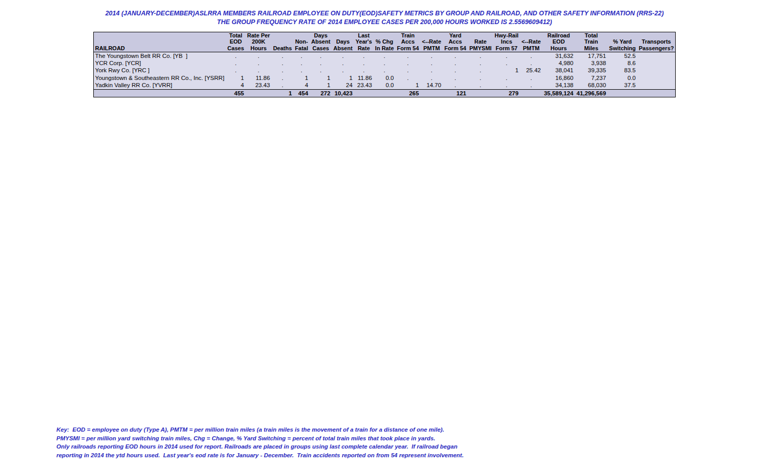2014 (JANUARY-DECEMBER)ASLRRA MEMBERS RAILROAD EMPLOYEE ON DUTY(EOD)SAFETY METRICS BY GROUP AND RAILROAD, AND OTHER SAFETY INFORMATION (RRS-22)
THE GROUP FREQUENCY RATE OF 2014 EMPLOYEE CASES PER 200,000 HOURS WORKED IS 2.5569609412)
| RAILROAD | Total EOD Cases | Rate Per 200K Hours | Deaths | Non- Fatal | Days Absent Cases | Days Absent | Last Year's Rate | % Chg In Rate | Train Accs Form 54 | <--Rate PMTM | Yard Accs Form 54 | Rate PMYSMI | Hwy-Rail Incs Form 57 | <--Rate PMTM | Railroad EOD Hours | Total Train Miles | % Yard Switching | Transports Passengers? |
| --- | --- | --- | --- | --- | --- | --- | --- | --- | --- | --- | --- | --- | --- | --- | --- | --- | --- | --- |
| The Youngstown Belt RR Co. [YB ] | . | . | . | . | . | . | . | . | . | . | . | . | . | . | 31,632 | 17,751 | 52.5 | |
| YCR Corp. [YCR] | . | . | . | . | . | . | . | . | . | . | . | . | . | . | 4,980 | 3,938 | 8.6 | |
| York Rwy Co. [YRC ] | . | . | . | . | . | . | . | . | . | . | . | . | 1 | 25.42 | 38,041 | 39,335 | 83.5 | |
| Youngstown & Southeastern RR Co., Inc. [YSRR] | 1 | 11.86 | . | 1 | 1 | 1 | 11.86 | 0.0 | . | . | . | . | . | . | 16,860 | 7,237 | 0.0 | |
| Yadkin Valley RR Co. [YVRR] | 4 | 23.43 | . | 4 | 1 | 24 | 23.43 | 0.0 | 1 | 14.70 | . | . | . | . | 34,138 | 68,030 | 37.5 | |
| | 455 | | 1 | 454 | 272 | 10,423 | | | 265 | | 121 | | 279 | | 35,589,124 | 41,296,569 | | |
Key: EOD = employee on duty (Type A), PMTM = per million train miles (a train miles is the movement of a train for a distance of one mile).
PMYSMI = per million yard switching train miles, Chg = Change, % Yard Switching = percent of total train miles that took place in yards.
Only railroads reporting EOD hours in 2014 used for report. Railroads are placed in groups using last complete calendar year. If railroad began
reporting in 2014 the ytd hours used. Last year's eod rate is for January - December. Train accidents reported on from 54 represent involvement.